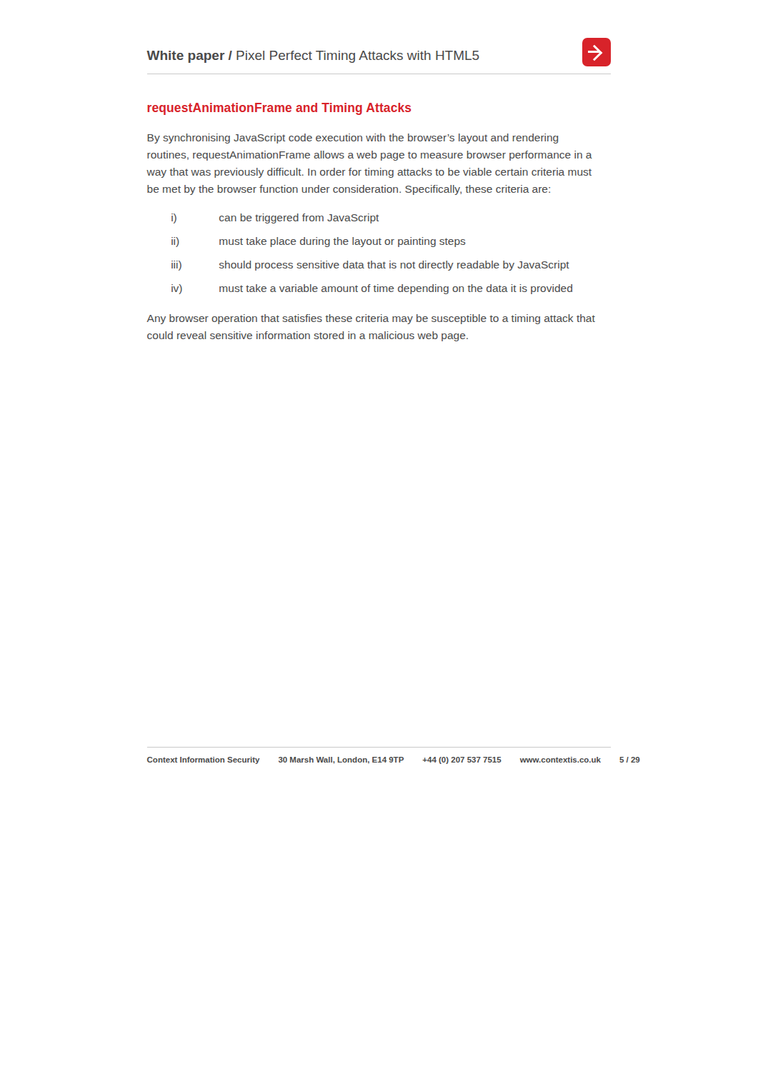White paper / Pixel Perfect Timing Attacks with HTML5
requestAnimationFrame and Timing Attacks
By synchronising JavaScript code execution with the browser’s layout and rendering routines, requestAnimationFrame allows a web page to measure browser performance in a way that was previously difficult. In order for timing attacks to be viable certain criteria must be met by the browser function under consideration. Specifically, these criteria are:
i) can be triggered from JavaScript
ii) must take place during the layout or painting steps
iii) should process sensitive data that is not directly readable by JavaScript
iv) must take a variable amount of time depending on the data it is provided
Any browser operation that satisfies these criteria may be susceptible to a timing attack that could reveal sensitive information stored in a malicious web page.
Context Information Security 30 Marsh Wall, London, E14 9TP +44 (0) 207 537 7515 www.contextis.co.uk 5 / 29